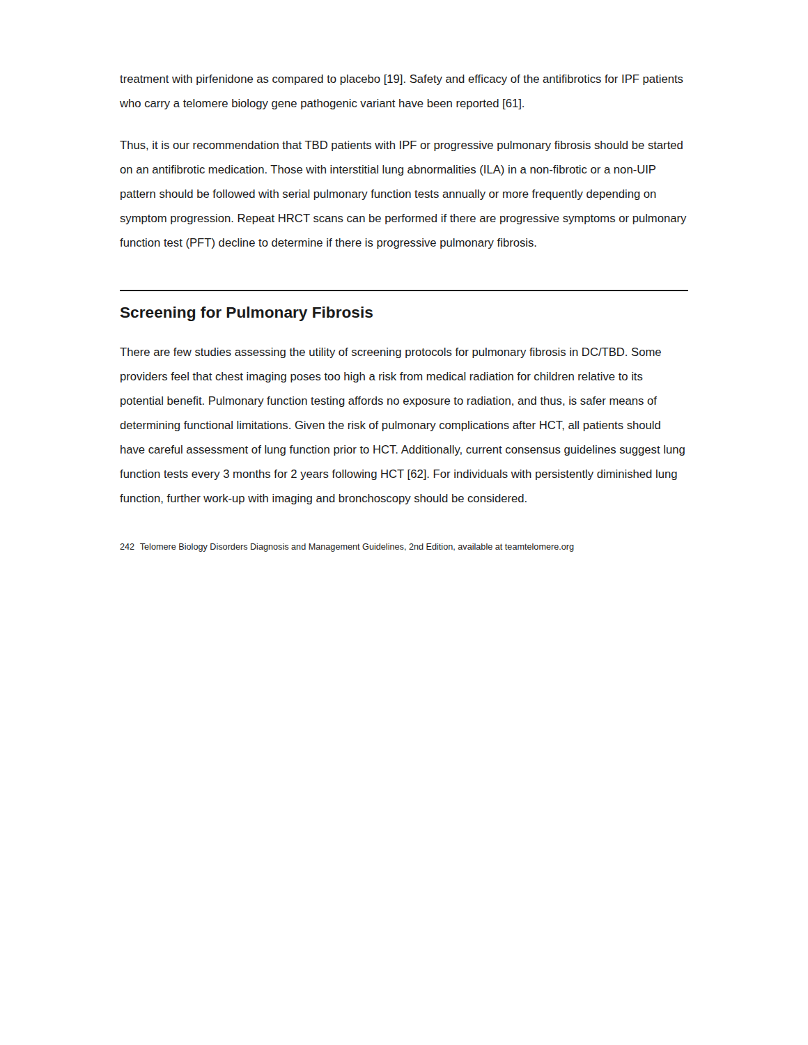treatment with pirfenidone as compared to placebo [19]. Safety and efficacy of the antifibrotics for IPF patients who carry a telomere biology gene pathogenic variant have been reported [61].
Thus, it is our recommendation that TBD patients with IPF or progressive pulmonary fibrosis should be started on an antifibrotic medication. Those with interstitial lung abnormalities (ILA) in a non-fibrotic or a non-UIP pattern should be followed with serial pulmonary function tests annually or more frequently depending on symptom progression. Repeat HRCT scans can be performed if there are progressive symptoms or pulmonary function test (PFT) decline to determine if there is progressive pulmonary fibrosis.
Screening for Pulmonary Fibrosis
There are few studies assessing the utility of screening protocols for pulmonary fibrosis in DC/TBD. Some providers feel that chest imaging poses too high a risk from medical radiation for children relative to its potential benefit. Pulmonary function testing affords no exposure to radiation, and thus, is safer means of determining functional limitations. Given the risk of pulmonary complications after HCT, all patients should have careful assessment of lung function prior to HCT. Additionally, current consensus guidelines suggest lung function tests every 3 months for 2 years following HCT [62]. For individuals with persistently diminished lung function, further work-up with imaging and bronchoscopy should be considered.
242 Telomere Biology Disorders Diagnosis and Management Guidelines, 2nd Edition, available at teamtelomere.org